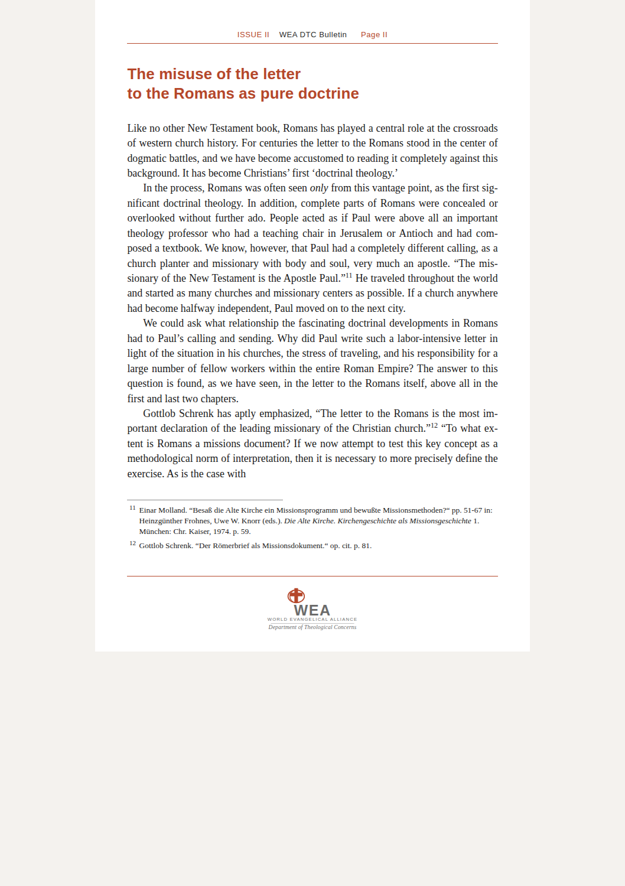ISSUE II WEA DTC Bulletin Page II
The misuse of the letter
to the Romans as pure doctrine
Like no other New Testament book, Romans has played a central role at the crossroads of western church history. For centuries the letter to the Romans stood in the center of dogmatic battles, and we have become accustomed to reading it completely against this background. It has become Christians’ first ‘doctrinal theology.’
In the process, Romans was often seen only from this vantage point, as the first significant doctrinal theology. In addition, complete parts of Romans were concealed or overlooked without further ado. People acted as if Paul were above all an important theology professor who had a teaching chair in Jerusalem or Antioch and had composed a textbook. We know, however, that Paul had a completely different calling, as a church planter and missionary with body and soul, very much an apostle. “The missionary of the New Testament is the Apostle Paul.”11 He traveled throughout the world and started as many churches and missionary centers as possible. If a church anywhere had become halfway independent, Paul moved on to the next city.
We could ask what relationship the fascinating doctrinal developments in Romans had to Paul’s calling and sending. Why did Paul write such a labor-intensive letter in light of the situation in his churches, the stress of traveling, and his responsibility for a large number of fellow workers within the entire Roman Empire? The answer to this question is found, as we have seen, in the letter to the Romans itself, above all in the first and last two chapters.
Gottlob Schrenk has aptly emphasized, “The letter to the Romans is the most important declaration of the leading missionary of the Christian church.”12 “To what extent is Romans a missions document? If we now attempt to test this key concept as a methodological norm of interpretation, then it is necessary to more precisely define the exercise. As is the case with
11 Einar Molland. “Besaß die Alte Kirche ein Missionsprogramm und bewußte Missionsmethoden?“ pp. 51-67 in: Heinzgünther Frohnes, Uwe W. Knorr (eds.). Die Alte Kirche. Kirchengeschichte als Missionsgeschichte 1. München: Chr. Kaiser, 1974. p. 59.
12 Gottlob Schrenk. “Der Römerbrief als Missionsdokument.“ op. cit. p. 81.
WEA WORLD EVANGELICAL ALLIANCE Department of Theological Concerns